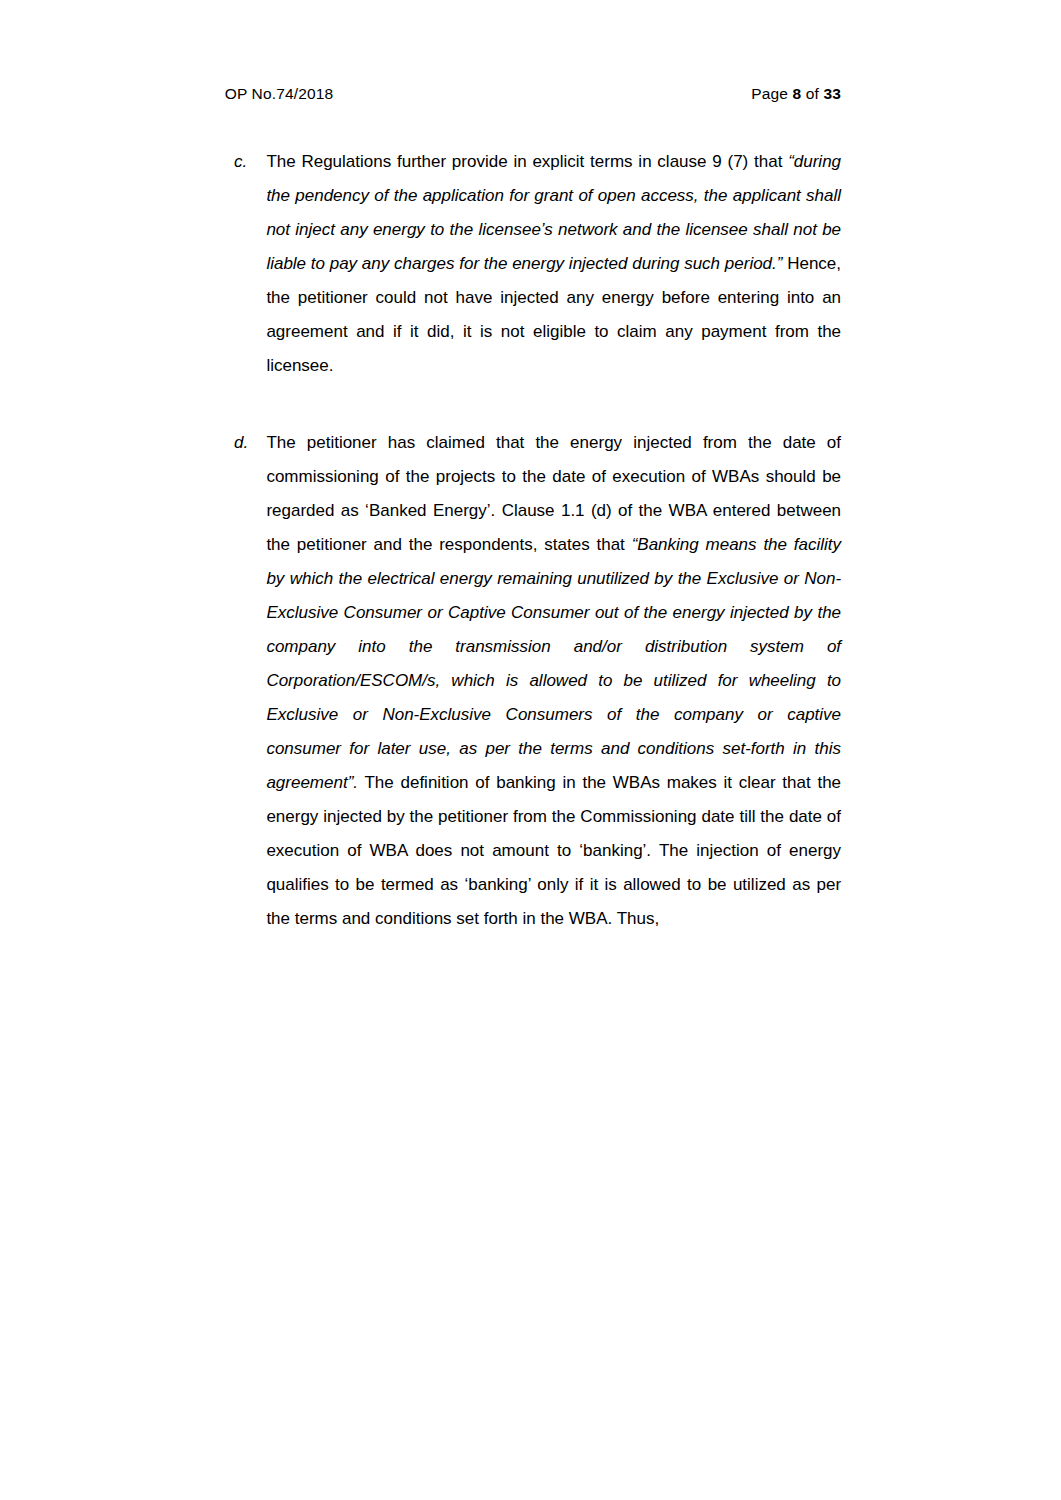OP No.74/2018
Page 8 of 33
c.
The Regulations further provide in explicit terms in clause 9 (7) that “during the pendency of the application for grant of open access, the applicant shall not inject any energy to the licensee’s network and the licensee shall not be liable to pay any charges for the energy injected during such period.” Hence, the petitioner could not have injected any energy before entering into an agreement and if it did, it is not eligible to claim any payment from the licensee.
d.
The petitioner has claimed that the energy injected from the date of commissioning of the projects to the date of execution of WBAs should be regarded as ‘Banked Energy’. Clause 1.1 (d) of the WBA entered between the petitioner and the respondents, states that “Banking means the facility by which the electrical energy remaining unutilized by the Exclusive or Non-Exclusive Consumer or Captive Consumer out of the energy injected by the company into the transmission and/or distribution system of Corporation/ESCOM/s, which is allowed to be utilized for wheeling to Exclusive or Non-Exclusive Consumers of the company or captive consumer for later use, as per the terms and conditions set-forth in this agreement”. The definition of banking in the WBAs makes it clear that the energy injected by the petitioner from the Commissioning date till the date of execution of WBA does not amount to ‘banking’. The injection of energy qualifies to be termed as ‘banking’ only if it is allowed to be utilized as per the terms and conditions set forth in the WBA. Thus,